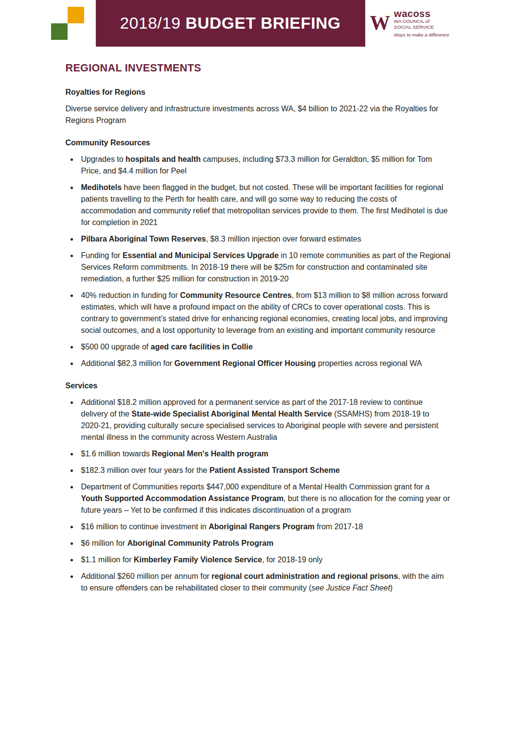2018/19 BUDGET BRIEFING
W
wacoss WA COUNCIL of
SOCIAL SERVICE Ways to make a difference
Regional Investments
Royalties for Regions
Diverse service delivery and infrastructure investments across WA, $4 billion to 2021-22 via the Royalties for Regions Program
Community Resources
Upgrades to hospitals and health campuses, including $73.3 million for Geraldton, $5 million for Tom Price, and $4.4 million for Peel
Medihotels have been flagged in the budget, but not costed. These will be important facilities for regional patients travelling to the Perth for health care, and will go some way to reducing the costs of accommodation and community relief that metropolitan services provide to them. The first Medihotel is due for completion in 2021
Pilbara Aboriginal Town Reserves, $8.3 million injection over forward estimates
Funding for Essential and Municipal Services Upgrade in 10 remote communities as part of the Regional Services Reform commitments. In 2018-19 there will be $25m for construction and contaminated site remediation, a further $25 million for construction in 2019-20
40% reduction in funding for Community Resource Centres, from $13 million to $8 million across forward estimates, which will have a profound impact on the ability of CRCs to cover operational costs. This is contrary to government's stated drive for enhancing regional economies, creating local jobs, and improving social outcomes, and a lost opportunity to leverage from an existing and important community resource
$500 00 upgrade of aged care facilities in Collie
Additional $82.3 million for Government Regional Officer Housing properties across regional WA
Services
Additional $18.2 million approved for a permanent service as part of the 2017-18 review to continue delivery of the State-wide Specialist Aboriginal Mental Health Service (SSAMHS) from 2018-19 to 2020-21, providing culturally secure specialised services to Aboriginal people with severe and persistent mental illness in the community across Western Australia
$1.6 million towards Regional Men's Health program
$182.3 million over four years for the Patient Assisted Transport Scheme
Department of Communities reports $447,000 expenditure of a Mental Health Commission grant for a Youth Supported Accommodation Assistance Program, but there is no allocation for the coming year or future years – Yet to be confirmed if this indicates discontinuation of a program
$16 million to continue investment in Aboriginal Rangers Program from 2017-18
$6 million for Aboriginal Community Patrols Program
$1.1 million for Kimberley Family Violence Service, for 2018-19 only
Additional $260 million per annum for regional court administration and regional prisons, with the aim to ensure offenders can be rehabilitated closer to their community (see Justice Fact Sheet)